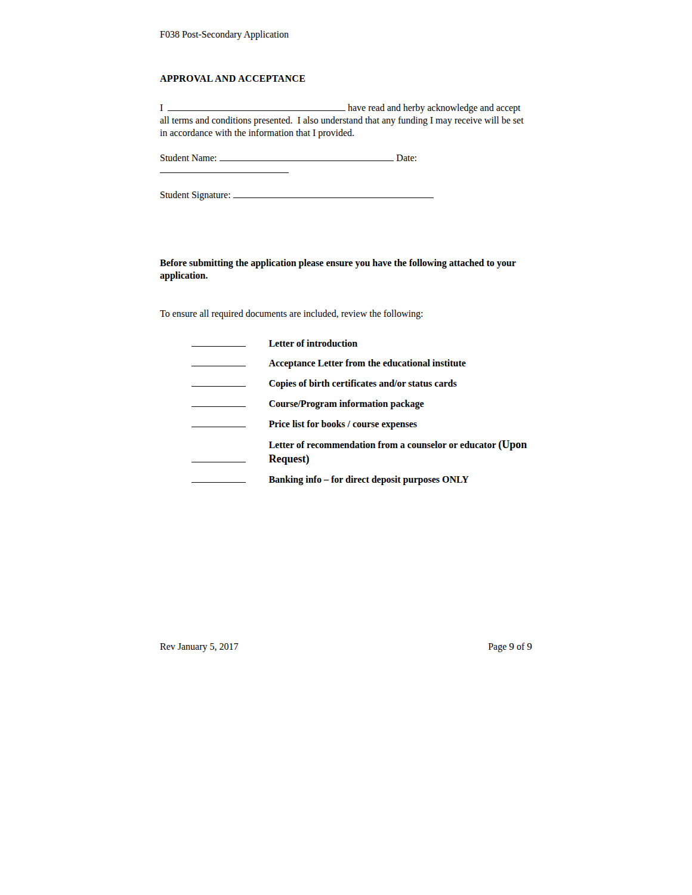F038 Post-Secondary Application
APPROVAL AND ACCEPTANCE
I have read and herby acknowledge and accept all terms and conditions presented. I also understand that any funding I may receive will be set in accordance with the information that I provided.
Student Name: Date:
Student Signature:
Before submitting the application please ensure you have the following attached to your application.
To ensure all required documents are included, review the following:
| | Letter of introduction |
| | Acceptance Letter from the educational institute |
| | Copies of birth certificates and/or status cards |
| | Course/Program information package |
| | Price list for books / course expenses |
| | Letter of recommendation from a counselor or educator (Upon Request) |
| | Banking info – for direct deposit purposes ONLY |
Rev January 5, 2017
Page 9 of 9